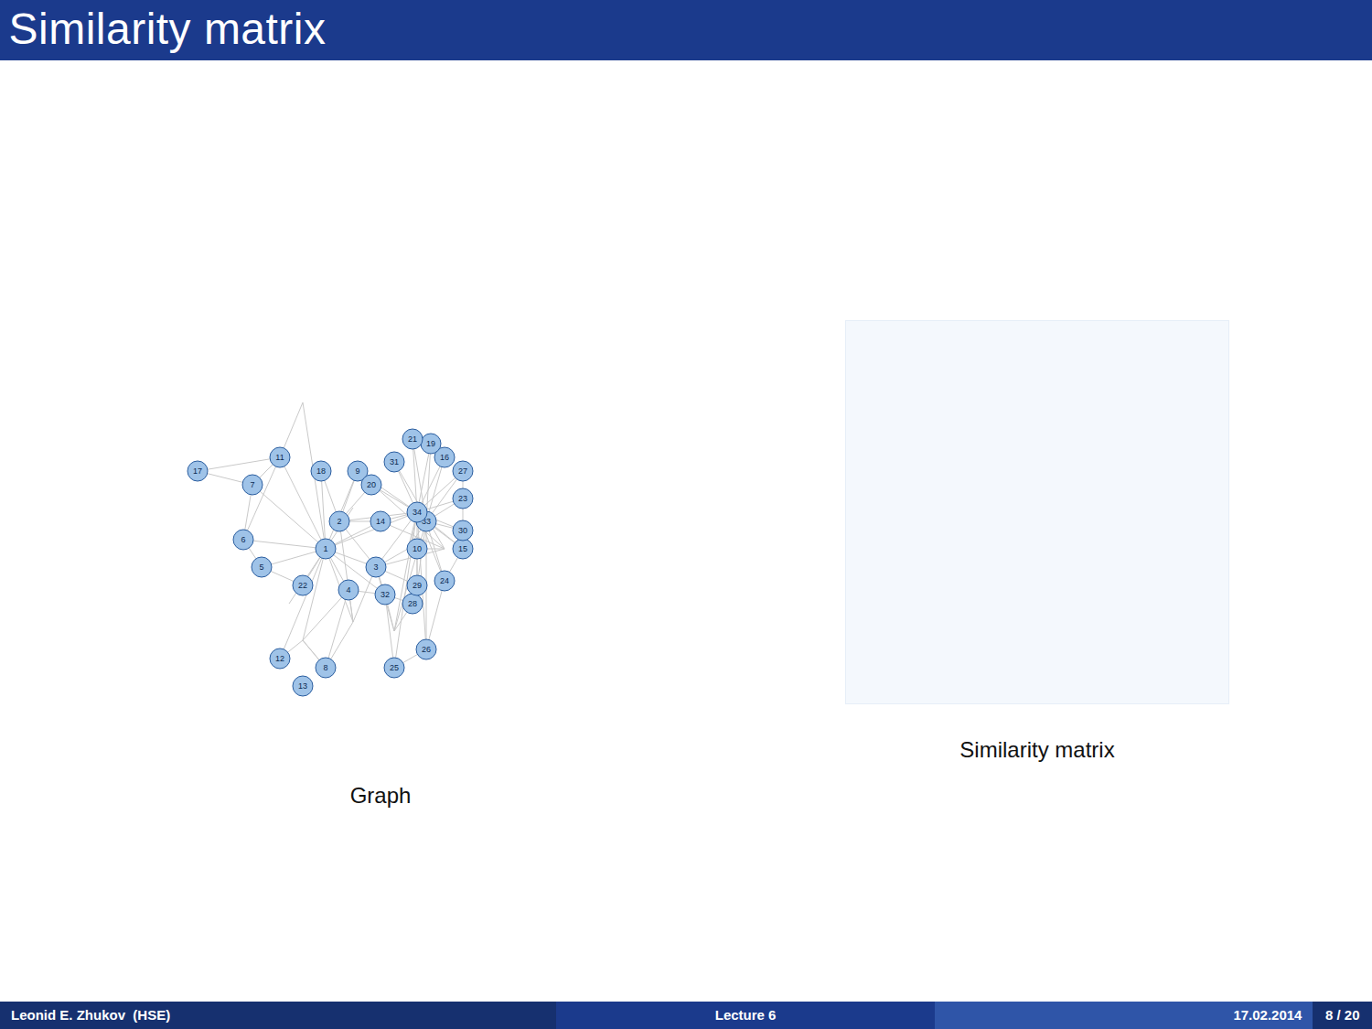Similarity matrix
1 2 3 4 5 6 7 8 9 10 11 12 13 14 15 16 17 18 19 20 21 22 23 24 25 26 27 28 29 30 31 32 33 34
Graph
Similarity matrix
Leonid E. Zhukov (HSE)
Lecture 6
17.02.2014
8 / 20